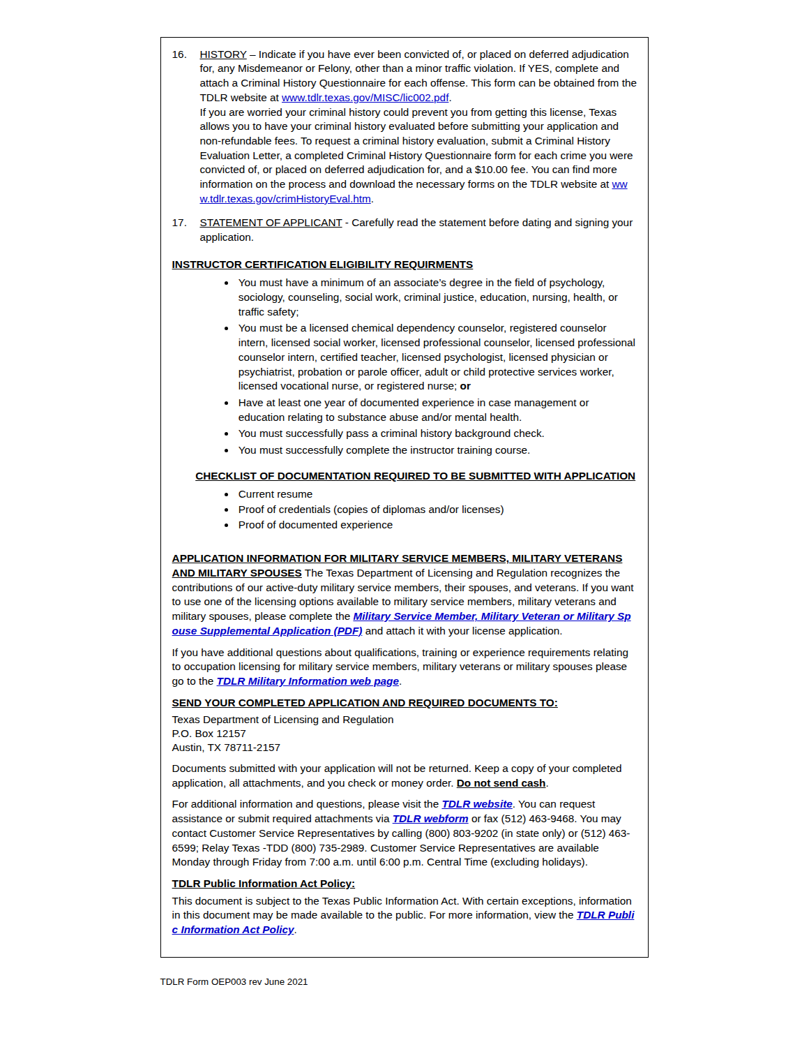16. HISTORY – Indicate if you have ever been convicted of, or placed on deferred adjudication for, any Misdemeanor or Felony, other than a minor traffic violation. If YES, complete and attach a Criminal History Questionnaire for each offense. This form can be obtained from the TDLR website at www.tdlr.texas.gov/MISC/lic002.pdf.
If you are worried your criminal history could prevent you from getting this license, Texas allows you to have your criminal history evaluated before submitting your application and non-refundable fees. To request a criminal history evaluation, submit a Criminal History Evaluation Letter, a completed Criminal History Questionnaire form for each crime you were convicted of, or placed on deferred adjudication for, and a $10.00 fee. You can find more information on the process and download the necessary forms on the TDLR website at www.tdlr.texas.gov/crimHistoryEval.htm.
17. STATEMENT OF APPLICANT - Carefully read the statement before dating and signing your application.
INSTRUCTOR CERTIFICATION ELIGIBILITY REQUIRMENTS
You must have a minimum of an associate’s degree in the field of psychology, sociology, counseling, social work, criminal justice, education, nursing, health, or traffic safety;
You must be a licensed chemical dependency counselor, registered counselor intern, licensed social worker, licensed professional counselor, licensed professional counselor intern, certified teacher, licensed psychologist, licensed physician or psychiatrist, probation or parole officer, adult or child protective services worker, licensed vocational nurse, or registered nurse; or
Have at least one year of documented experience in case management or education relating to substance abuse and/or mental health.
You must successfully pass a criminal history background check.
You must successfully complete the instructor training course.
CHECKLIST OF DOCUMENTATION REQUIRED TO BE SUBMITTED WITH APPLICATION
Current resume
Proof of credentials (copies of diplomas and/or licenses)
Proof of documented experience
APPLICATION INFORMATION FOR MILITARY SERVICE MEMBERS, MILITARY VETERANS AND MILITARY SPOUSES The Texas Department of Licensing and Regulation recognizes the contributions of our active-duty military service members, their spouses, and veterans. If you want to use one of the licensing options available to military service members, military veterans and military spouses, please complete the Military Service Member, Military Veteran or Military Spouse Supplemental Application (PDF) and attach it with your license application.
If you have additional questions about qualifications, training or experience requirements relating to occupation licensing for military service members, military veterans or military spouses please go to the TDLR Military Information web page.
SEND YOUR COMPLETED APPLICATION AND REQUIRED DOCUMENTS TO:
Texas Department of Licensing and Regulation
P.O. Box 12157
Austin, TX 78711-2157
Documents submitted with your application will not be returned. Keep a copy of your completed application, all attachments, and you check or money order. Do not send cash.
For additional information and questions, please visit the TDLR website. You can request assistance or submit required attachments via TDLR webform or fax (512) 463-9468. You may contact Customer Service Representatives by calling (800) 803-9202 (in state only) or (512) 463-6599; Relay Texas -TDD (800) 735-2989. Customer Service Representatives are available Monday through Friday from 7:00 a.m. until 6:00 p.m. Central Time (excluding holidays).
TDLR Public Information Act Policy:
This document is subject to the Texas Public Information Act. With certain exceptions, information in this document may be made available to the public. For more information, view the TDLR Public Information Act Policy.
TDLR Form OEP003 rev June 2021